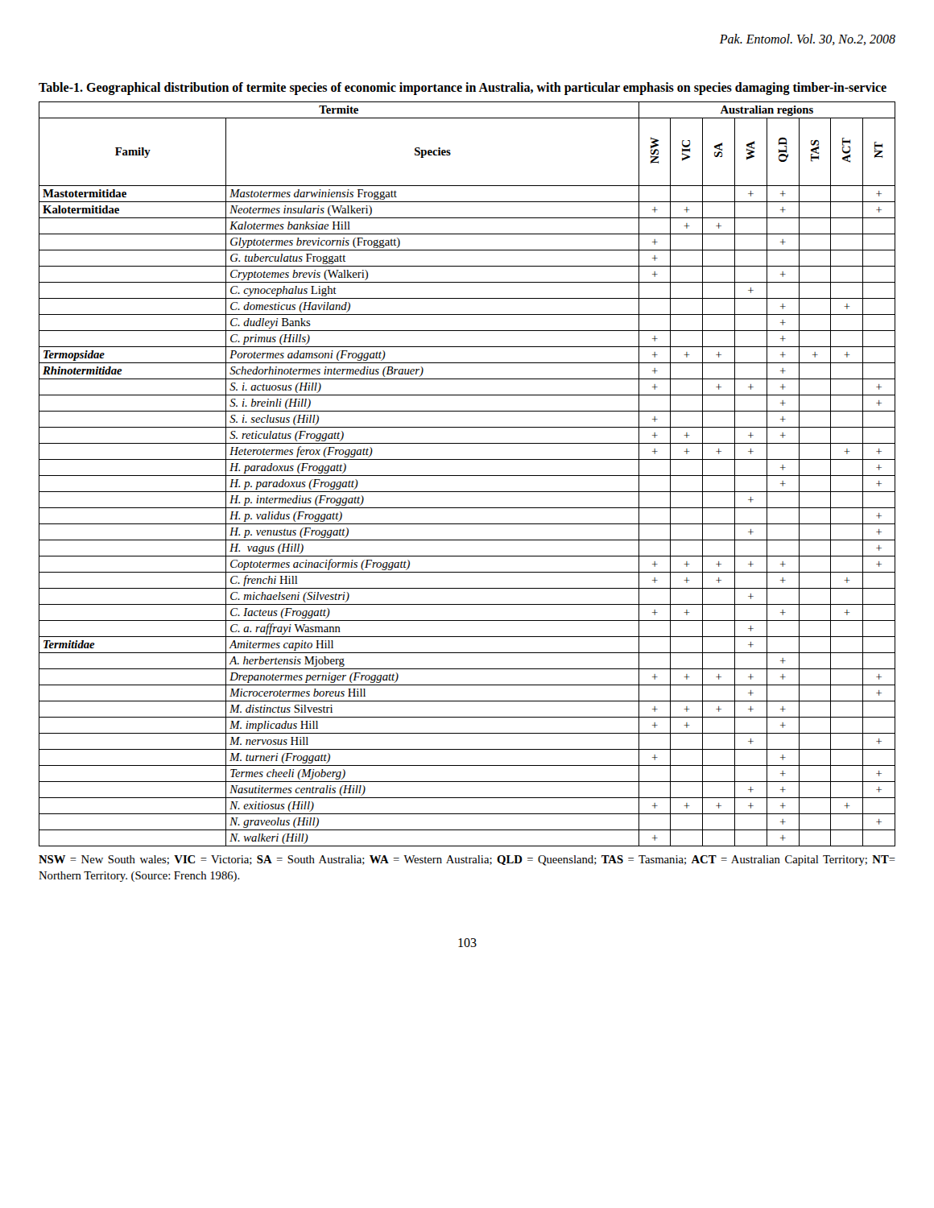Pak. Entomol. Vol. 30, No.2, 2008
Table-1. Geographical distribution of termite species of economic importance in Australia, with particular emphasis on species damaging timber-in-service
| Termite | Australian regions |
| --- | --- |
| Family | Species | NSW | VIC | SA | WA | QLD | TAS | ACT | NT |
| Mastotermitidae | Mastotermes darwiniensis Froggatt | | | | + | + | | | + |
| Kalotermitidae | Neotermes insularis (Walkeri) | + | + | | | + | | | + |
| | Kalotermes banksiae Hill | | + | + | | | | | |
| | Glyptotermes brevicornis (Froggatt) | + | | | | + | | | |
| | G. tuberculatus Froggatt | + | | | | | | | |
| | Cryptotemes brevis (Walkeri) | + | | | | + | | | |
| | C. cynocephalus Light | | | | + | | | | |
| | C. domesticus (Haviland) | | | | | + | | + | |
| | C. dudleyi Banks | | | | | + | | | |
| | C. primus (Hills) | + | | | | + | | | |
| Termopsidae | Porotermes adamsoni (Froggatt) | + | + | + | | + | + | + | |
| Rhinotermitidae | Schedorhinotermes intermedius (Brauer) | + | | | | + | | | |
| | S. i. actuosus (Hill) | + | | + | + | + | | | + |
| | S. i. breinli (Hill) | | | | | + | | | + |
| | S. i. seclusus (Hill) | + | | | | + | | | |
| | S. reticulatus (Froggatt) | + | + | | + | + | | | |
| | Heterotermes ferox (Froggatt) | + | + | + | + | | | + | + |
| | H. paradoxus (Froggatt) | | | | | + | | | + |
| | H. p. paradoxus (Froggatt) | | | | | + | | | + |
| | H. p. intermedius (Froggatt) | | | | + | | | | |
| | H. p. validus (Froggatt) | | | | | | | | + |
| | H. p. venustus (Froggatt) | | | | + | | | | + |
| | H. vagus (Hill) | | | | | | | | + |
| | Coptotermes acinaciformis (Froggatt) | + | + | + | + | + | | | + |
| | C. frenchi Hill | + | + | + | | + | | + | |
| | C. michaelseni (Silvestri) | | | | + | | | | |
| | C. Iacteus (Froggatt) | + | + | | | + | | + | |
| | C. a. raffrayi Wasmann | | | | + | | | | |
| Termitidae | Amitermes capito Hill | | | | + | | | | |
| | A. herbertensis Mjoberg | | | | | + | | | |
| | Drepanotermes perniger (Froggatt) | + | + | + | + | + | | | + |
| | Microcerotermes boreus Hill | | | | + | | | | + |
| | M. distinctus Silvestri | + | + | + | + | + | | | |
| | M. implicadus Hill | + | + | | | + | | | |
| | M. nervosus Hill | | | | + | | | | + |
| | M. turneri (Froggatt) | + | | | | + | | | |
| | Termes cheeli (Mjoberg) | | | | | + | | | + |
| | Nasutitermes centralis (Hill) | | | | + | + | | | + |
| | N. exitiosus (Hill) | + | + | + | + | + | | + | |
| | N. graveolus (Hill) | | | | | + | | | + |
| | N. walkeri (Hill) | + | | | | + | | | |
NSW = New South wales; VIC = Victoria; SA = South Australia; WA = Western Australia; QLD = Queensland; TAS = Tasmania; ACT = Australian Capital Territory; NT= Northern Territory. (Source: French 1986).
103